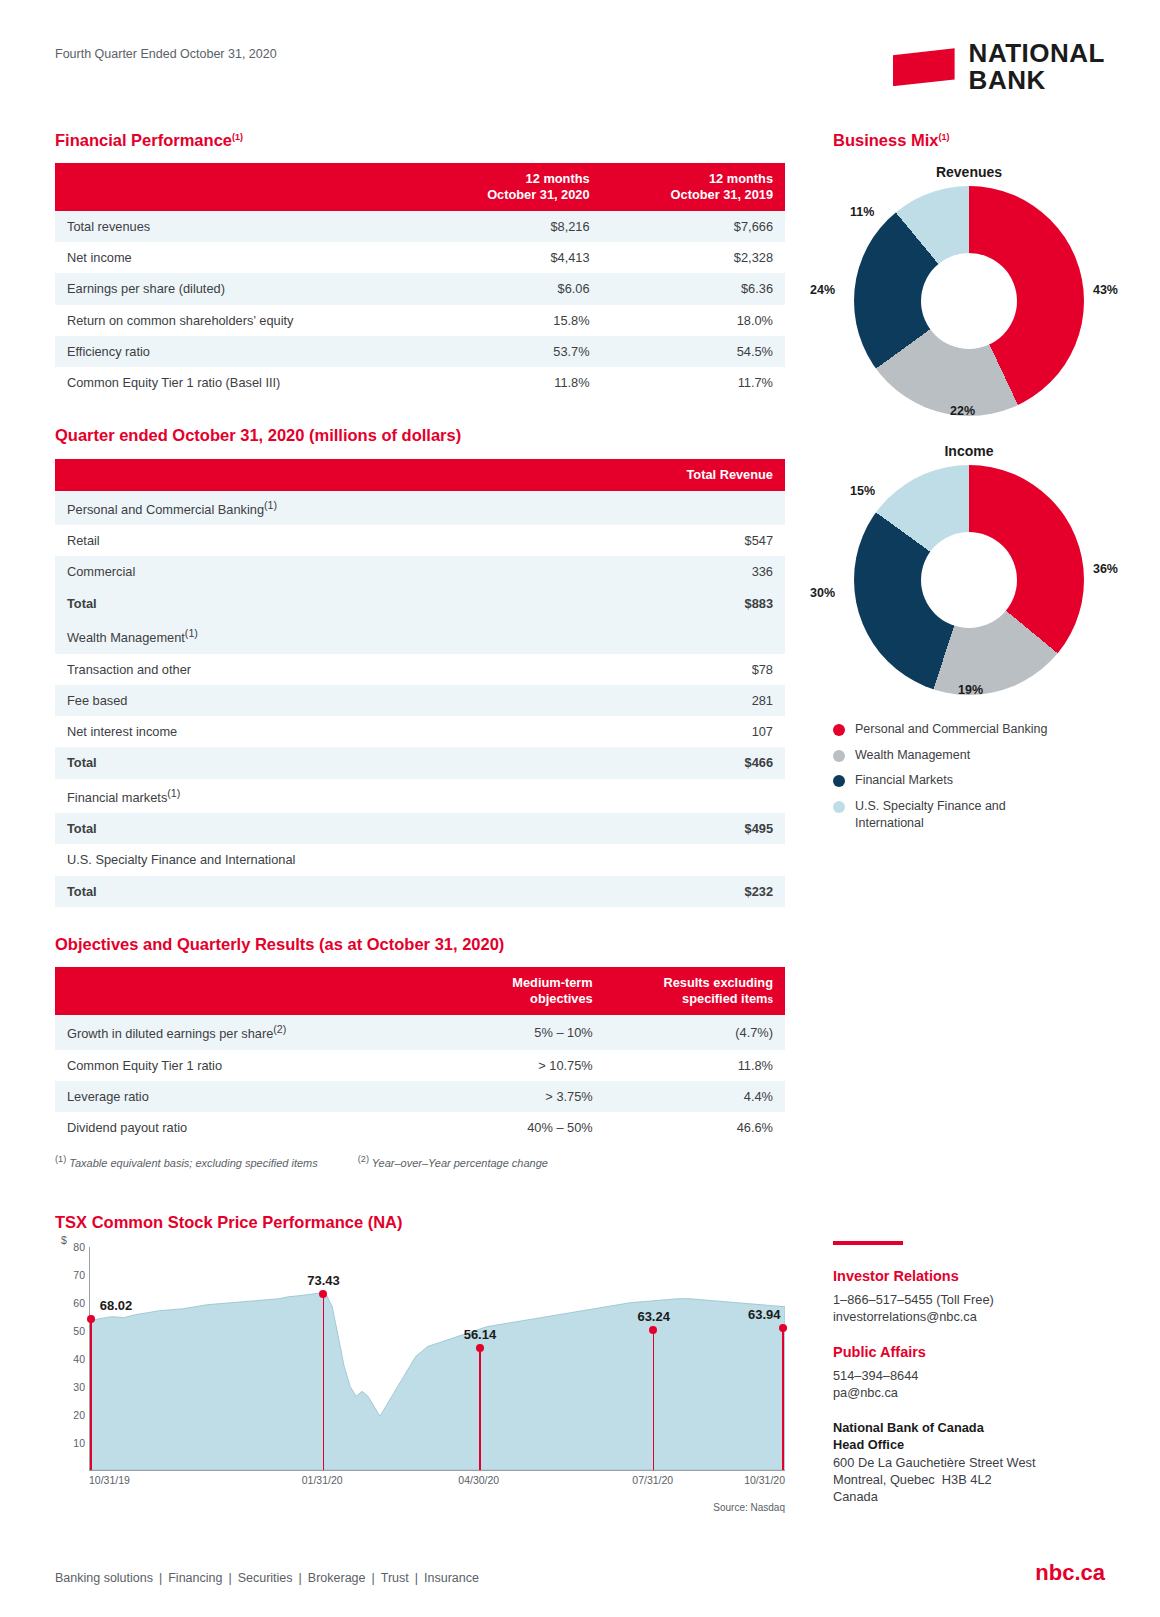Fourth Quarter Ended October 31, 2020
NATIONAL
BANK
Financial Performance(1)
| | 12 months October 31, 2020 | 12 months October 31, 2019 |
| --- | --- | --- |
| Total revenues | $8,216 | $7,666 |
| Net income | $4,413 | $2,328 |
| Earnings per share (diluted) | $6.06 | $6.36 |
| Return on common shareholders’ equity | 15.8% | 18.0% |
| Efficiency ratio | 53.7% | 54.5% |
| Common Equity Tier 1 ratio (Basel III) | 11.8% | 11.7% |
Quarter ended October 31, 2020 (millions of dollars)
| | Total Revenue |
| --- | --- |
| Personal and Commercial Banking (1) | |
| Retail | $547 |
| Commercial | 336 |
| Total | $883 |
| Wealth Management (1) | |
| Transaction and other | $78 |
| Fee based | 281 |
| Net interest income | 107 |
| Total | $466 |
| Financial markets (1) | |
| Total | $495 |
| U.S. Specialty Finance and International | |
| Total | $232 |
Objectives and Quarterly Results (as at October 31, 2020)
| | Medium-term objectives | Results excluding specified item s |
| --- | --- | --- |
| Growth in diluted earnings per share (2) | 5% – 10% | (4.7%) |
| Common Equity Tier 1 ratio | > 10.75% | 11.8% |
| Leverage ratio | > 3.75% | 4.4% |
| Dividend payout ratio | 40% – 50% | 46.6% |
(1) Taxable equivalent basis; excluding specified items
(2) Year–over–Year percentage change
Business Mix(1)
Revenues
11% 43% 22% 24%
Income
15% 36% 19% 30%
Personal and Commercial Banking
Wealth Management
Financial Markets
U.S. Specialty Finance and
International
TSX Common Stock Price Performance (NA)
$
80 70 60 50 40 30 20 10
68.02
73.43
56.14
63.24
63.94
10/31/19 01/31/20 04/30/20 07/31/20 10/31/20
Source: Nasdaq
Investor Relations
1–866–517–5455 (Toll Free)
investorrelations@nbc.ca
Public Affairs
514–394–8644
pa@nbc.ca
National Bank of Canada
Head Office
600 De La Gauchetière Street West
Montreal, Quebec H3B 4L2
Canada
Banking solutions|Financing|Securities|Brokerage|Trust|Insurance
nbc.ca